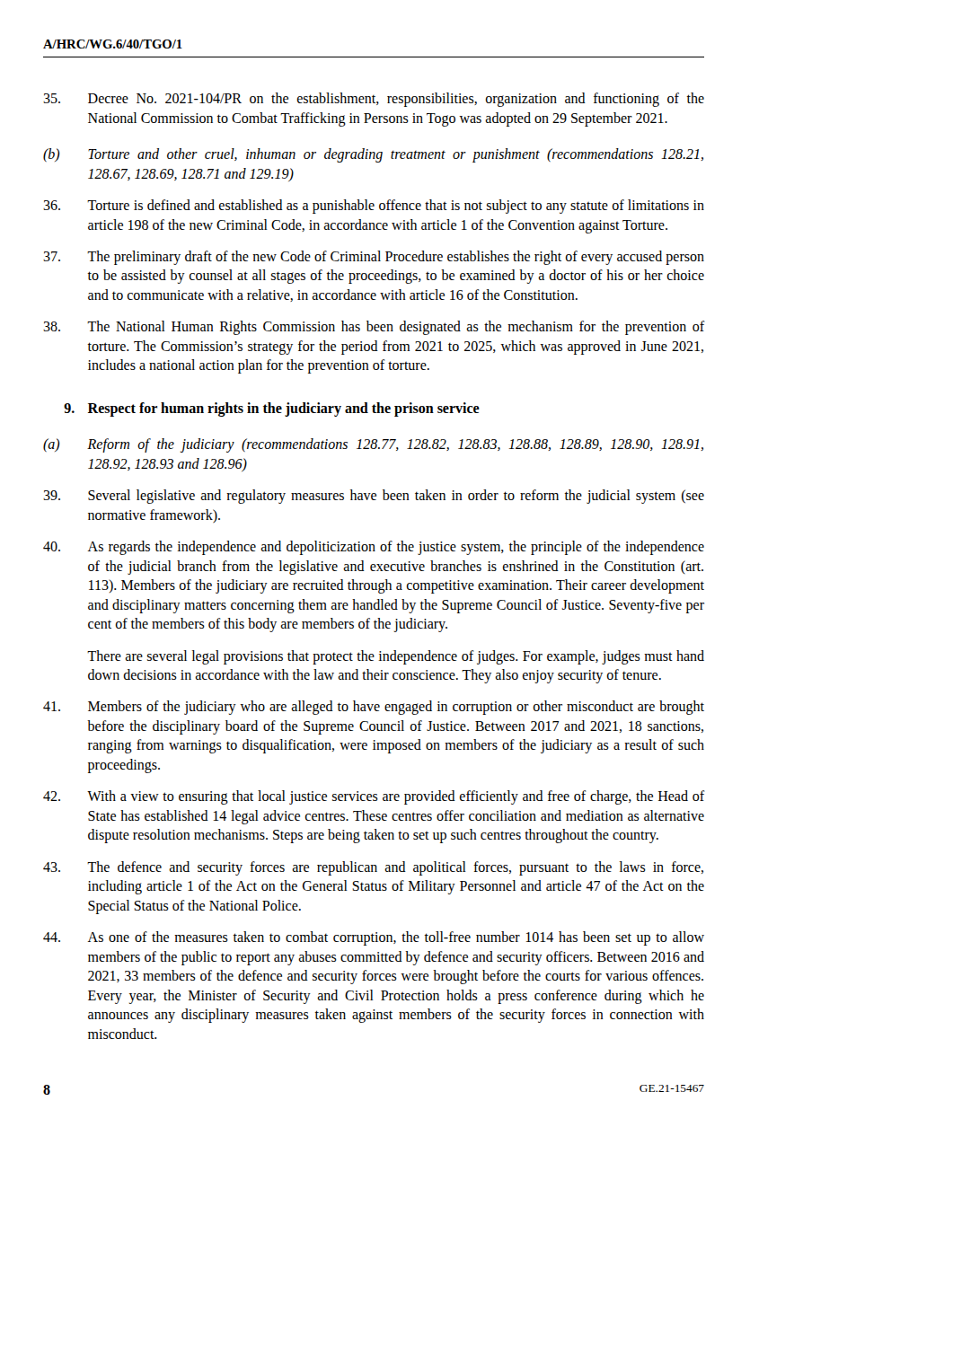A/HRC/WG.6/40/TGO/1
35. Decree No. 2021-104/PR on the establishment, responsibilities, organization and functioning of the National Commission to Combat Trafficking in Persons in Togo was adopted on 29 September 2021.
(b) Torture and other cruel, inhuman or degrading treatment or punishment (recommendations 128.21, 128.67, 128.69, 128.71 and 129.19)
36. Torture is defined and established as a punishable offence that is not subject to any statute of limitations in article 198 of the new Criminal Code, in accordance with article 1 of the Convention against Torture.
37. The preliminary draft of the new Code of Criminal Procedure establishes the right of every accused person to be assisted by counsel at all stages of the proceedings, to be examined by a doctor of his or her choice and to communicate with a relative, in accordance with article 16 of the Constitution.
38. The National Human Rights Commission has been designated as the mechanism for the prevention of torture. The Commission’s strategy for the period from 2021 to 2025, which was approved in June 2021, includes a national action plan for the prevention of torture.
9. Respect for human rights in the judiciary and the prison service
(a) Reform of the judiciary (recommendations 128.77, 128.82, 128.83, 128.88, 128.89, 128.90, 128.91, 128.92, 128.93 and 128.96)
39. Several legislative and regulatory measures have been taken in order to reform the judicial system (see normative framework).
40. As regards the independence and depoliticization of the justice system, the principle of the independence of the judicial branch from the legislative and executive branches is enshrined in the Constitution (art. 113). Members of the judiciary are recruited through a competitive examination. Their career development and disciplinary matters concerning them are handled by the Supreme Council of Justice. Seventy-five per cent of the members of this body are members of the judiciary.
There are several legal provisions that protect the independence of judges. For example, judges must hand down decisions in accordance with the law and their conscience. They also enjoy security of tenure.
41. Members of the judiciary who are alleged to have engaged in corruption or other misconduct are brought before the disciplinary board of the Supreme Council of Justice. Between 2017 and 2021, 18 sanctions, ranging from warnings to disqualification, were imposed on members of the judiciary as a result of such proceedings.
42. With a view to ensuring that local justice services are provided efficiently and free of charge, the Head of State has established 14 legal advice centres. These centres offer conciliation and mediation as alternative dispute resolution mechanisms. Steps are being taken to set up such centres throughout the country.
43. The defence and security forces are republican and apolitical forces, pursuant to the laws in force, including article 1 of the Act on the General Status of Military Personnel and article 47 of the Act on the Special Status of the National Police.
44. As one of the measures taken to combat corruption, the toll-free number 1014 has been set up to allow members of the public to report any abuses committed by defence and security officers. Between 2016 and 2021, 33 members of the defence and security forces were brought before the courts for various offences. Every year, the Minister of Security and Civil Protection holds a press conference during which he announces any disciplinary measures taken against members of the security forces in connection with misconduct.
8 GE.21-15467